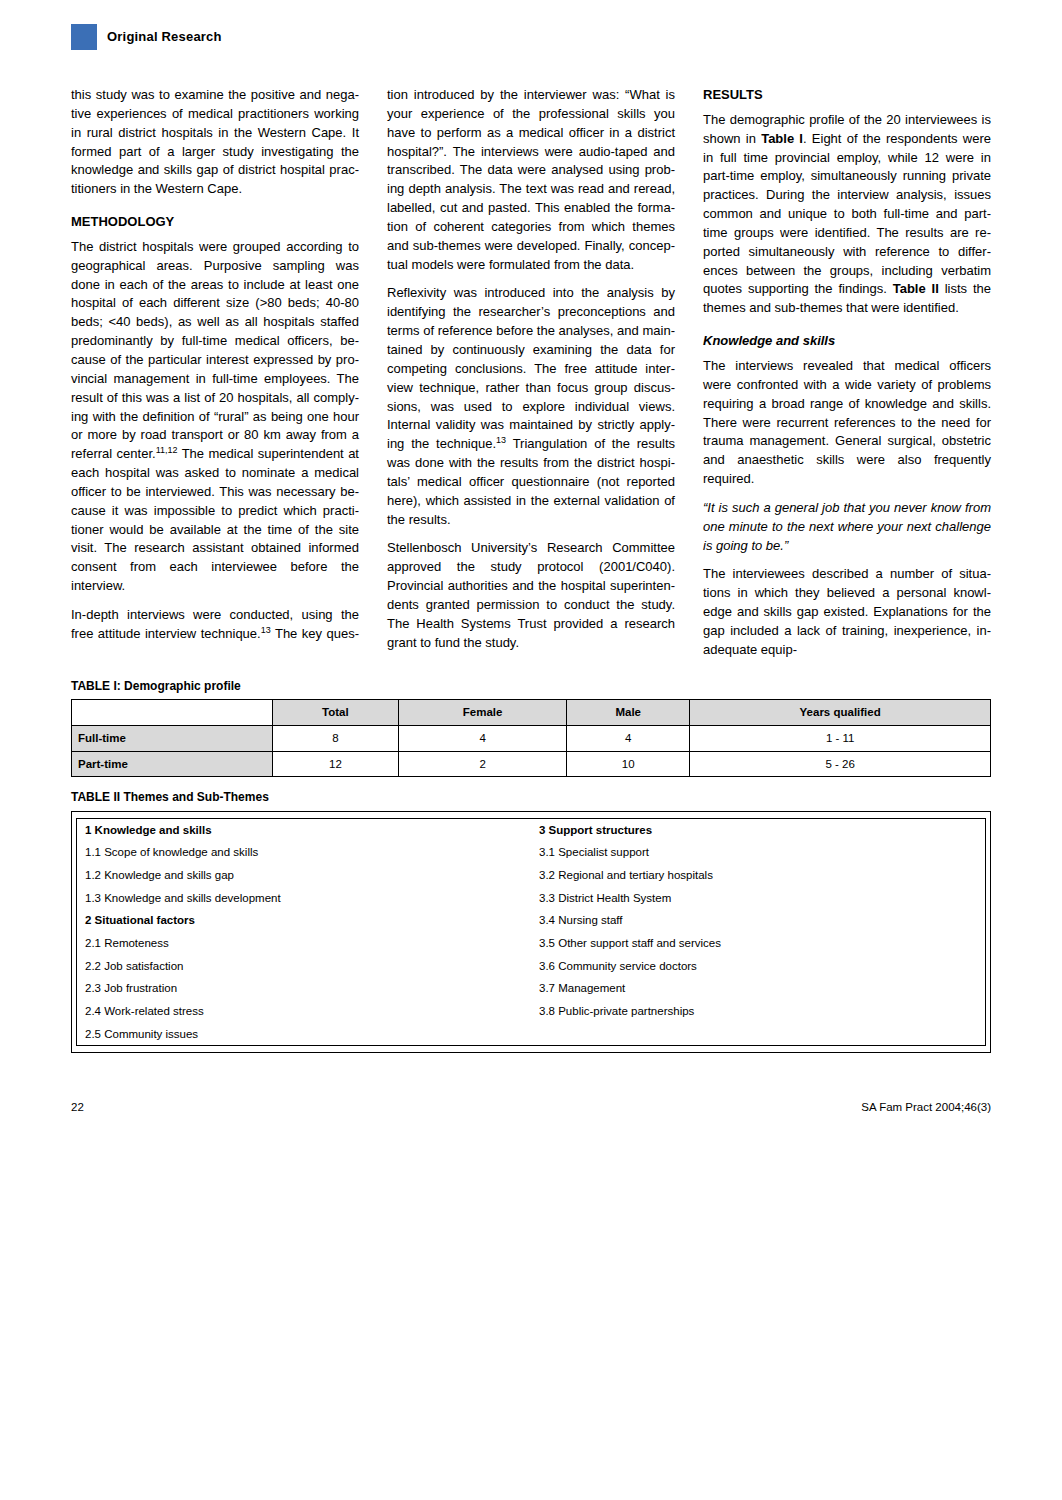Original Research
this study was to examine the positive and negative experiences of medical practitioners working in rural district hospitals in the Western Cape. It formed part of a larger study investigating the knowledge and skills gap of district hospital practitioners in the Western Cape.
Methodology
The district hospitals were grouped according to geographical areas. Purposive sampling was done in each of the areas to include at least one hospital of each different size (>80 beds; 40-80 beds; <40 beds), as well as all hospitals staffed predominantly by full-time medical officers, because of the particular interest expressed by provincial management in full-time employees. The result of this was a list of 20 hospitals, all complying with the definition of “rural” as being one hour or more by road transport or 80 km away from a referral center.11,12 The medical superintendent at each hospital was asked to nominate a medical officer to be interviewed. This was necessary because it was impossible to predict which practitioner would be available at the time of the site visit. The research assistant obtained informed consent from each interviewee before the interview.
In-depth interviews were conducted, using the free attitude interview technique.13 The key question introduced by the interviewer was: “What is your experience of the professional skills you have to perform as a medical officer in a district hospital?”. The interviews were audio-taped and transcribed. The data were analysed using probing depth analysis. The text was read and reread, labelled, cut and pasted. This enabled the formation of coherent categories from which themes and sub-themes were developed. Finally, conceptual models were formulated from the data.
Reflexivity was introduced into the analysis by identifying the researcher’s preconceptions and terms of reference before the analyses, and maintained by continuously examining the data for competing conclusions. The free attitude interview technique, rather than focus group discussions, was used to explore individual views. Internal validity was maintained by strictly applying the technique.13 Triangulation of the results was done with the results from the district hospitals’ medical officer questionnaire (not reported here), which assisted in the external validation of the results.
Stellenbosch University’s Research Committee approved the study protocol (2001/C040). Provincial authorities and the hospital superintendents granted permission to conduct the study. The Health Systems Trust provided a research grant to fund the study.
Results
The demographic profile of the 20 interviewees is shown in Table I. Eight of the respondents were in full time provincial employ, while 12 were in part-time employ, simultaneously running private practices. During the interview analysis, issues common and unique to both full-time and part-time groups were identified. The results are reported simultaneously with reference to differences between the groups, including verbatim quotes supporting the findings. Table II lists the themes and sub-themes that were identified.
Knowledge and skills
The interviews revealed that medical officers were confronted with a wide variety of problems requiring a broad range of knowledge and skills. There were recurrent references to the need for trauma management. General surgical, obstetric and anaesthetic skills were also frequently required.
“It is such a general job that you never know from one minute to the next where your next challenge is going to be.”
The interviewees described a number of situations in which they believed a personal knowledge and skills gap existed. Explanations for the gap included a lack of training, inexperience, inadequate equip-
TABLE I: Demographic profile
| | Total | Female | Male | Years qualified |
| --- | --- | --- | --- | --- |
| Full-time | 8 | 4 | 4 | 1 - 11 |
| Part-time | 12 | 2 | 10 | 5 - 26 |
TABLE II Themes and Sub-Themes
| 1 Knowledge and skills | 3 Support structures |
| 1.1 Scope of knowledge and skills | 3.1 Specialist support |
| 1.2 Knowledge and skills gap | 3.2 Regional and tertiary hospitals |
| 1.3 Knowledge and skills development | 3.3 District Health System |
| 2 Situational factors | 3.4 Nursing staff |
| 2.1 Remoteness | 3.5 Other support staff and services |
| 2.2 Job satisfaction | 3.6 Community service doctors |
| 2.3 Job frustration | 3.7 Management |
| 2.4 Work-related stress | 3.8 Public-private partnerships |
| 2.5 Community issues | |
22
SA Fam Pract 2004;46(3)